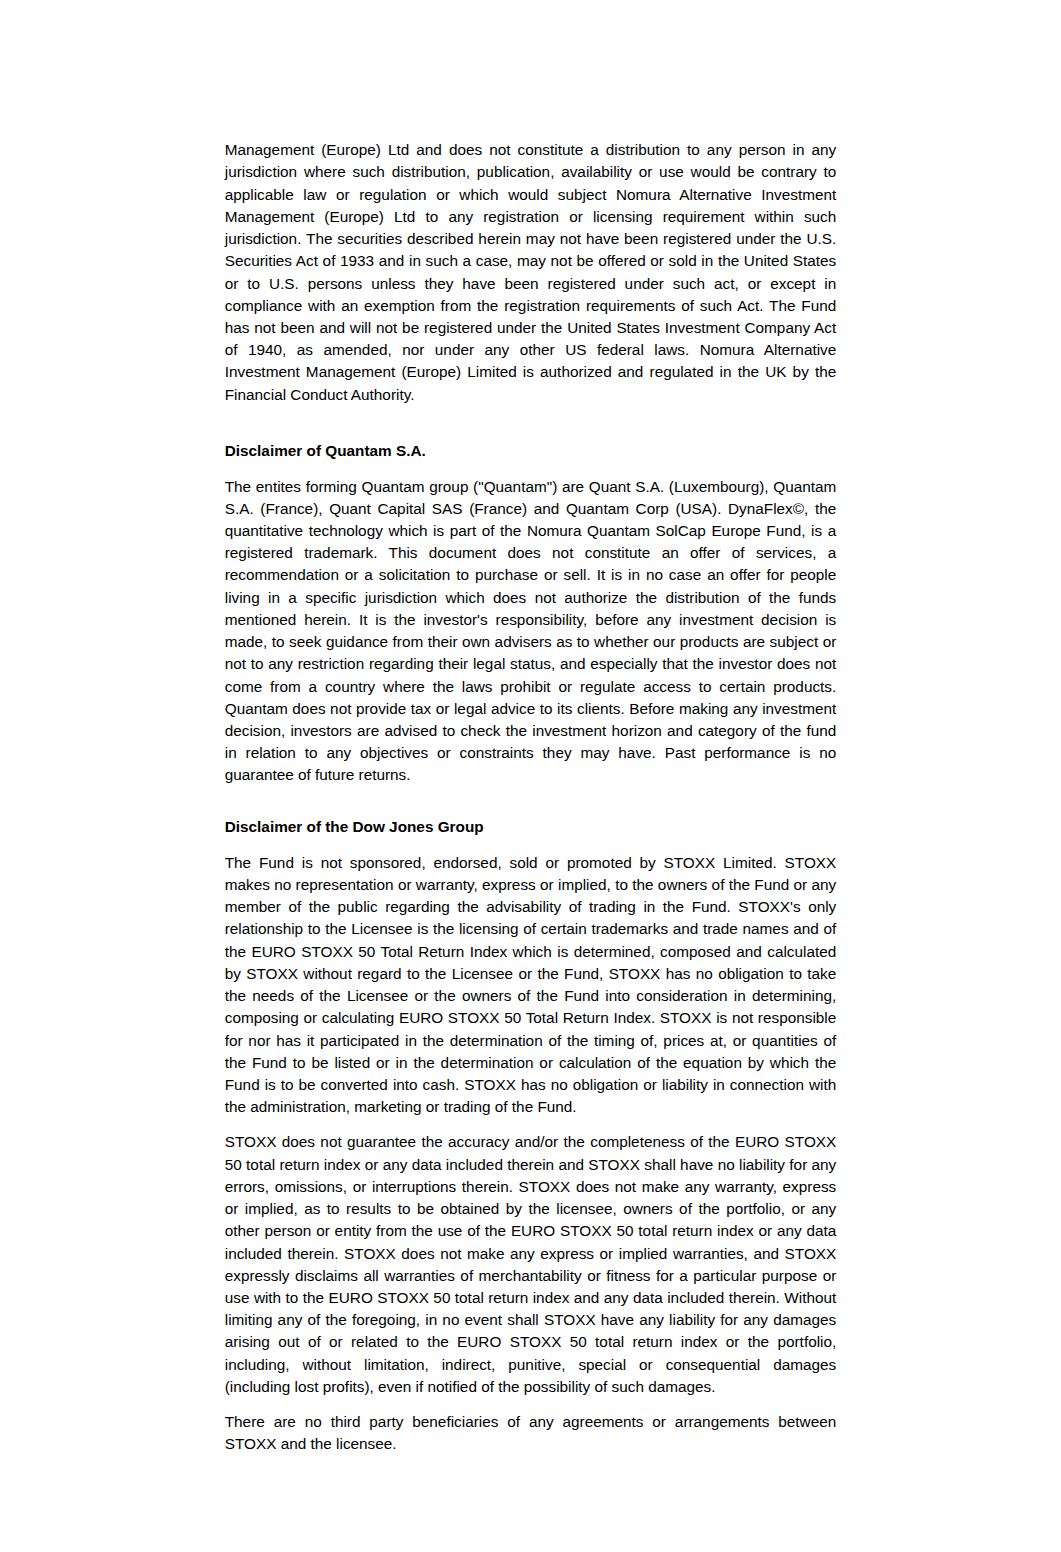Management (Europe) Ltd and does not constitute a distribution to any person in any jurisdiction where such distribution, publication, availability or use would be contrary to applicable law or regulation or which would subject Nomura Alternative Investment Management (Europe) Ltd to any registration or licensing requirement within such jurisdiction. The securities described herein may not have been registered under the U.S. Securities Act of 1933 and in such a case, may not be offered or sold in the United States or to U.S. persons unless they have been registered under such act, or except in compliance with an exemption from the registration requirements of such Act. The Fund has not been and will not be registered under the United States Investment Company Act of 1940, as amended, nor under any other US federal laws. Nomura Alternative Investment Management (Europe) Limited is authorized and regulated in the UK by the Financial Conduct Authority.
Disclaimer of Quantam S.A.
The entites forming Quantam group ("Quantam") are Quant S.A. (Luxembourg), Quantam S.A. (France), Quant Capital SAS (France) and Quantam Corp (USA). DynaFlex©, the quantitative technology which is part of the Nomura Quantam SolCap Europe Fund, is a registered trademark. This document does not constitute an offer of services, a recommendation or a solicitation to purchase or sell. It is in no case an offer for people living in a specific jurisdiction which does not authorize the distribution of the funds mentioned herein. It is the investor's responsibility, before any investment decision is made, to seek guidance from their own advisers as to whether our products are subject or not to any restriction regarding their legal status, and especially that the investor does not come from a country where the laws prohibit or regulate access to certain products. Quantam does not provide tax or legal advice to its clients. Before making any investment decision, investors are advised to check the investment horizon and category of the fund in relation to any objectives or constraints they may have. Past performance is no guarantee of future returns.
Disclaimer of the Dow Jones Group
The Fund is not sponsored, endorsed, sold or promoted by STOXX Limited. STOXX makes no representation or warranty, express or implied, to the owners of the Fund or any member of the public regarding the advisability of trading in the Fund. STOXX's only relationship to the Licensee is the licensing of certain trademarks and trade names and of the EURO STOXX 50 Total Return Index which is determined, composed and calculated by STOXX without regard to the Licensee or the Fund, STOXX has no obligation to take the needs of the Licensee or the owners of the Fund into consideration in determining, composing or calculating EURO STOXX 50 Total Return Index. STOXX is not responsible for nor has it participated in the determination of the timing of, prices at, or quantities of the Fund to be listed or in the determination or calculation of the equation by which the Fund is to be converted into cash. STOXX has no obligation or liability in connection with the administration, marketing or trading of the Fund.
STOXX does not guarantee the accuracy and/or the completeness of the EURO STOXX 50 total return index or any data included therein and STOXX shall have no liability for any errors, omissions, or interruptions therein. STOXX does not make any warranty, express or implied, as to results to be obtained by the licensee, owners of the portfolio, or any other person or entity from the use of the EURO STOXX 50 total return index or any data included therein. STOXX does not make any express or implied warranties, and STOXX expressly disclaims all warranties of merchantability or fitness for a particular purpose or use with to the EURO STOXX 50 total return index and any data included therein. Without limiting any of the foregoing, in no event shall STOXX have any liability for any damages arising out of or related to the EURO STOXX 50 total return index or the portfolio, including, without limitation, indirect, punitive, special or consequential damages (including lost profits), even if notified of the possibility of such damages.
There are no third party beneficiaries of any agreements or arrangements between STOXX and the licensee.